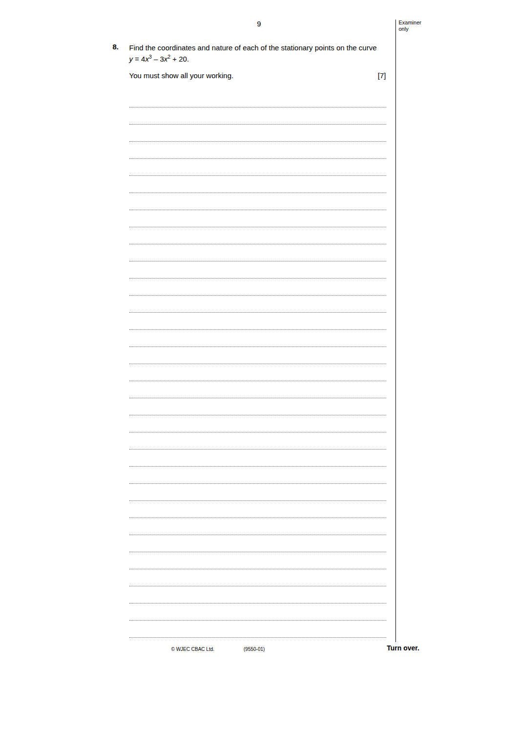9
Examiner
only
8.
Find the coordinates and nature of each of the stationary points on the curve
y = 4x3 – 3x2 + 20.
You must show all your working. [7]
© WJEC CBAC Ltd. (9550-01) Turn over.